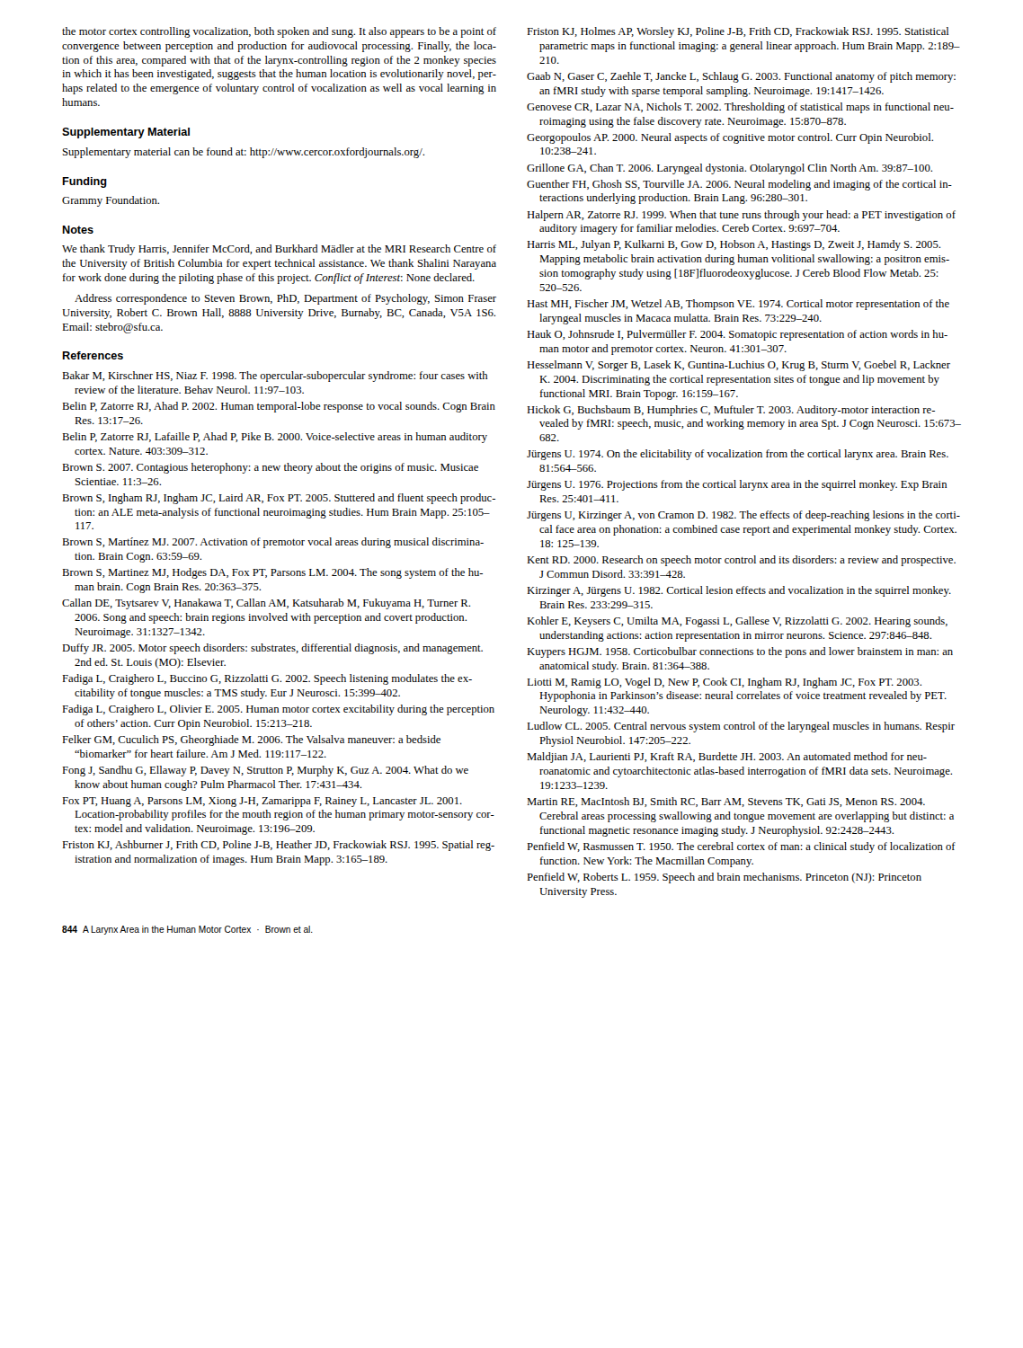the motor cortex controlling vocalization, both spoken and sung. It also appears to be a point of convergence between perception and production for audiovocal processing. Finally, the location of this area, compared with that of the larynx-controlling region of the 2 monkey species in which it has been investigated, suggests that the human location is evolutionarily novel, perhaps related to the emergence of voluntary control of vocalization as well as vocal learning in humans.
Supplementary Material
Supplementary material can be found at: http://www.cercor.oxfordjournals.org/.
Funding
Grammy Foundation.
Notes
We thank Trudy Harris, Jennifer McCord, and Burkhard Mädler at the MRI Research Centre of the University of British Columbia for expert technical assistance. We thank Shalini Narayana for work done during the piloting phase of this project. Conflict of Interest: None declared.
Address correspondence to Steven Brown, PhD, Department of Psychology, Simon Fraser University, Robert C. Brown Hall, 8888 University Drive, Burnaby, BC, Canada, V5A 1S6. Email: stebro@sfu.ca.
References
Bakar M, Kirschner HS, Niaz F. 1998. The opercular-subopercular syndrome: four cases with review of the literature. Behav Neurol. 11:97–103.
Belin P, Zatorre RJ, Ahad P. 2002. Human temporal-lobe response to vocal sounds. Cogn Brain Res. 13:17–26.
Belin P, Zatorre RJ, Lafaille P, Ahad P, Pike B. 2000. Voice-selective areas in human auditory cortex. Nature. 403:309–312.
Brown S. 2007. Contagious heterophony: a new theory about the origins of music. Musicae Scientiae. 11:3–26.
Brown S, Ingham RJ, Ingham JC, Laird AR, Fox PT. 2005. Stuttered and fluent speech production: an ALE meta-analysis of functional neuroimaging studies. Hum Brain Mapp. 25:105–117.
Brown S, Martínez MJ. 2007. Activation of premotor vocal areas during musical discrimination. Brain Cogn. 63:59–69.
Brown S, Martinez MJ, Hodges DA, Fox PT, Parsons LM. 2004. The song system of the human brain. Cogn Brain Res. 20:363–375.
Callan DE, Tsytsarev V, Hanakawa T, Callan AM, Katsuharab M, Fukuyama H, Turner R. 2006. Song and speech: brain regions involved with perception and covert production. Neuroimage. 31:1327–1342.
Duffy JR. 2005. Motor speech disorders: substrates, differential diagnosis, and management. 2nd ed. St. Louis (MO): Elsevier.
Fadiga L, Craighero L, Buccino G, Rizzolatti G. 2002. Speech listening modulates the excitability of tongue muscles: a TMS study. Eur J Neurosci. 15:399–402.
Fadiga L, Craighero L, Olivier E. 2005. Human motor cortex excitability during the perception of others’ action. Curr Opin Neurobiol. 15:213–218.
Felker GM, Cuculich PS, Gheorghiade M. 2006. The Valsalva maneuver: a bedside “biomarker” for heart failure. Am J Med. 119:117–122.
Fong J, Sandhu G, Ellaway P, Davey N, Strutton P, Murphy K, Guz A. 2004. What do we know about human cough? Pulm Pharmacol Ther. 17:431–434.
Fox PT, Huang A, Parsons LM, Xiong J-H, Zamarippa F, Rainey L, Lancaster JL. 2001. Location-probability profiles for the mouth region of the human primary motor-sensory cortex: model and validation. Neuroimage. 13:196–209.
Friston KJ, Ashburner J, Frith CD, Poline J-B, Heather JD, Frackowiak RSJ. 1995. Spatial registration and normalization of images. Hum Brain Mapp. 3:165–189.
Friston KJ, Holmes AP, Worsley KJ, Poline J-B, Frith CD, Frackowiak RSJ. 1995. Statistical parametric maps in functional imaging: a general linear approach. Hum Brain Mapp. 2:189–210.
Gaab N, Gaser C, Zaehle T, Jancke L, Schlaug G. 2003. Functional anatomy of pitch memory: an fMRI study with sparse temporal sampling. Neuroimage. 19:1417–1426.
Genovese CR, Lazar NA, Nichols T. 2002. Thresholding of statistical maps in functional neuroimaging using the false discovery rate. Neuroimage. 15:870–878.
Georgopoulos AP. 2000. Neural aspects of cognitive motor control. Curr Opin Neurobiol. 10:238–241.
Grillone GA, Chan T. 2006. Laryngeal dystonia. Otolaryngol Clin North Am. 39:87–100.
Guenther FH, Ghosh SS, Tourville JA. 2006. Neural modeling and imaging of the cortical interactions underlying production. Brain Lang. 96:280–301.
Halpern AR, Zatorre RJ. 1999. When that tune runs through your head: a PET investigation of auditory imagery for familiar melodies. Cereb Cortex. 9:697–704.
Harris ML, Julyan P, Kulkarni B, Gow D, Hobson A, Hastings D, Zweit J, Hamdy S. 2005. Mapping metabolic brain activation during human volitional swallowing: a positron emission tomography study using [18F]fluorodeoxyglucose. J Cereb Blood Flow Metab. 25: 520–526.
Hast MH, Fischer JM, Wetzel AB, Thompson VE. 1974. Cortical motor representation of the laryngeal muscles in Macaca mulatta. Brain Res. 73:229–240.
Hauk O, Johnsrude I, Pulvermüller F. 2004. Somatopic representation of action words in human motor and premotor cortex. Neuron. 41:301–307.
Hesselmann V, Sorger B, Lasek K, Guntina-Luchius O, Krug B, Sturm V, Goebel R, Lackner K. 2004. Discriminating the cortical representation sites of tongue and lip movement by functional MRI. Brain Topogr. 16:159–167.
Hickok G, Buchsbaum B, Humphries C, Muftuler T. 2003. Auditory-motor interaction revealed by fMRI: speech, music, and working memory in area Spt. J Cogn Neurosci. 15:673–682.
Jürgens U. 1974. On the elicitability of vocalization from the cortical larynx area. Brain Res. 81:564–566.
Jürgens U. 1976. Projections from the cortical larynx area in the squirrel monkey. Exp Brain Res. 25:401–411.
Jürgens U, Kirzinger A, von Cramon D. 1982. The effects of deep-reaching lesions in the cortical face area on phonation: a combined case report and experimental monkey study. Cortex. 18: 125–139.
Kent RD. 2000. Research on speech motor control and its disorders: a review and prospective. J Commun Disord. 33:391–428.
Kirzinger A, Jürgens U. 1982. Cortical lesion effects and vocalization in the squirrel monkey. Brain Res. 233:299–315.
Kohler E, Keysers C, Umilta MA, Fogassi L, Gallese V, Rizzolatti G. 2002. Hearing sounds, understanding actions: action representation in mirror neurons. Science. 297:846–848.
Kuypers HGJM. 1958. Corticobulbar connections to the pons and lower brainstem in man: an anatomical study. Brain. 81:364–388.
Liotti M, Ramig LO, Vogel D, New P, Cook CI, Ingham RJ, Ingham JC, Fox PT. 2003. Hypophonia in Parkinson’s disease: neural correlates of voice treatment revealed by PET. Neurology. 11:432–440.
Ludlow CL. 2005. Central nervous system control of the laryngeal muscles in humans. Respir Physiol Neurobiol. 147:205–222.
Maldjian JA, Laurienti PJ, Kraft RA, Burdette JH. 2003. An automated method for neuroanatomic and cytoarchitectonic atlas-based interrogation of fMRI data sets. Neuroimage. 19:1233–1239.
Martin RE, MacIntosh BJ, Smith RC, Barr AM, Stevens TK, Gati JS, Menon RS. 2004. Cerebral areas processing swallowing and tongue movement are overlapping but distinct: a functional magnetic resonance imaging study. J Neurophysiol. 92:2428–2443.
Penfield W, Rasmussen T. 1950. The cerebral cortex of man: a clinical study of localization of function. New York: The Macmillan Company.
Penfield W, Roberts L. 1959. Speech and brain mechanisms. Princeton (NJ): Princeton University Press.
844 A Larynx Area in the Human Motor Cortex·Brown et al.